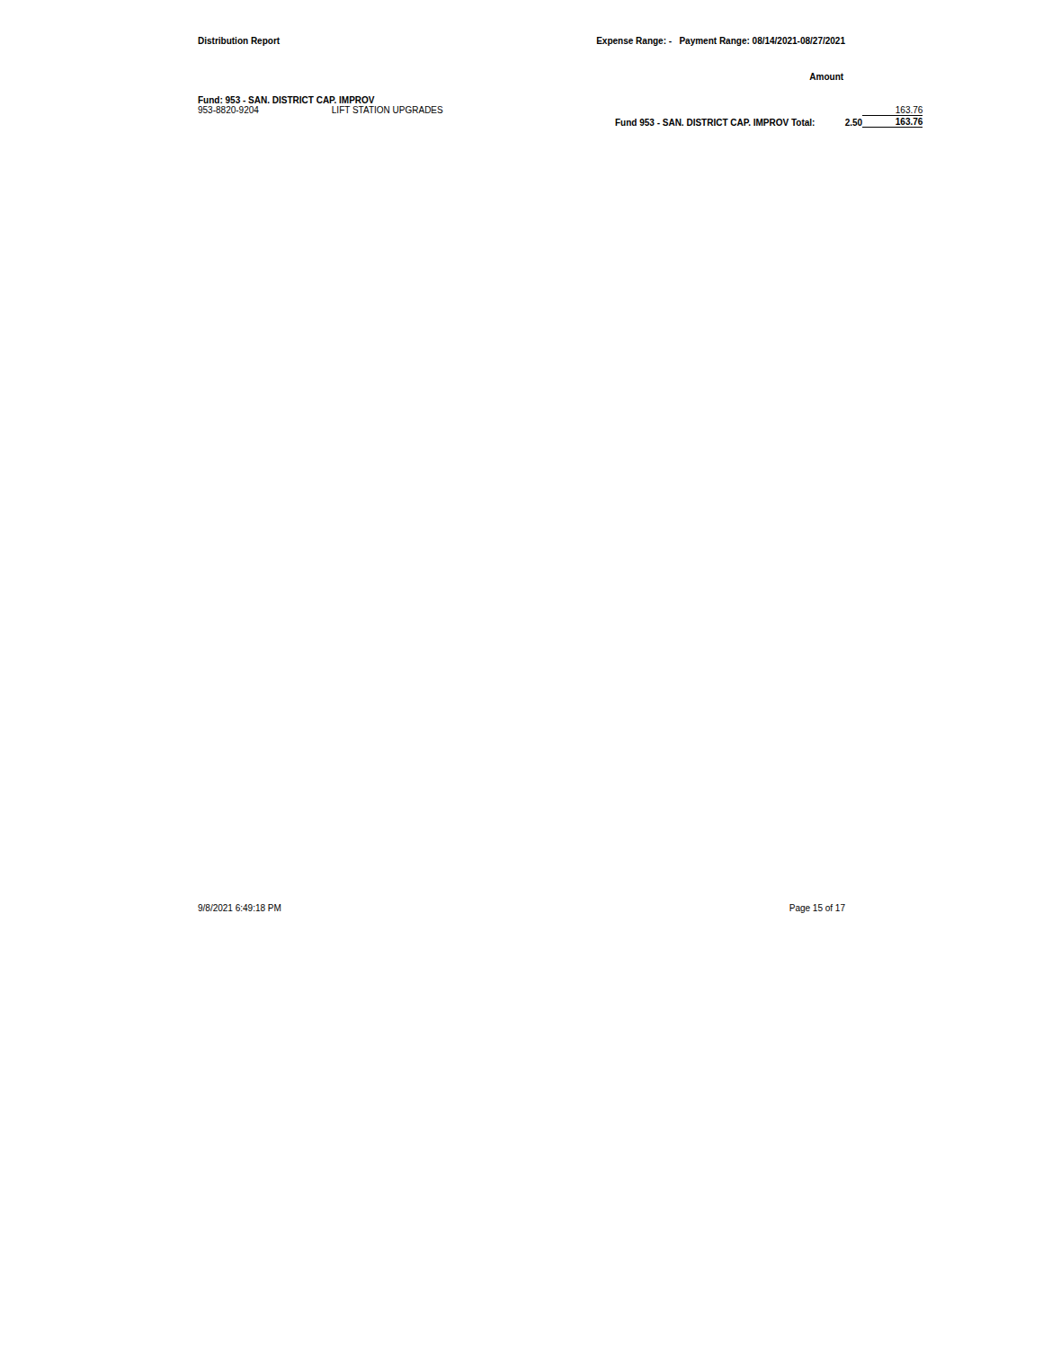Distribution Report
Expense Range: - Payment Range: 08/14/2021-08/27/2021
Amount
Fund: 953 - SAN. DISTRICT CAP. IMPROV
| 953-8820-9204 | LIFT STATION UPGRADES | | | 163.76 |
| | | Fund 953 - SAN. DISTRICT CAP. IMPROV Total: | 2.50 | 163.76 |
9/8/2021 6:49:18 PM
Page 15 of 17